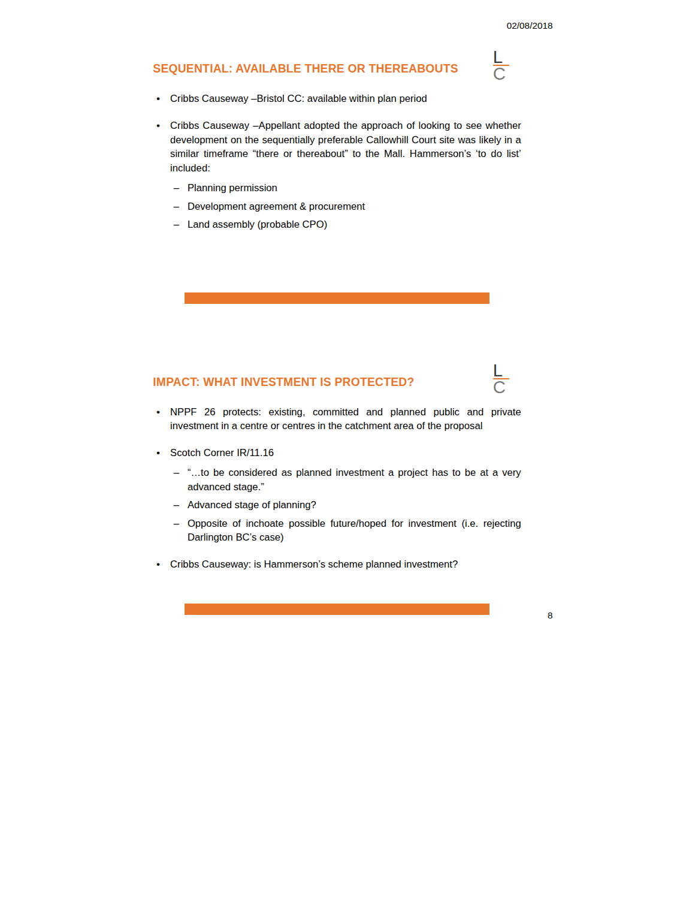02/08/2018
SEQUENTIAL: AVAILABLE THERE OR THEREABOUTS LC
Cribbs Causeway –Bristol CC: available within plan period
Cribbs Causeway –Appellant adopted the approach of looking to see whether development on the sequentially preferable Callowhill Court site was likely in a similar timeframe “there or thereabout” to the Mall. Hammerson’s ‘to do list’ included:
Planning permission
Development agreement & procurement
Land assembly (probable CPO)
IMPACT: WHAT INVESTMENT IS PROTECTED? LC
NPPF 26 protects: existing, committed and planned public and private investment in a centre or centres in the catchment area of the proposal
Scotch Corner IR/11.16
“…to be considered as planned investment a project has to be at a very advanced stage.”
Advanced stage of planning?
Opposite of inchoate possible future/hoped for investment (i.e. rejecting Darlington BC’s case)
Cribbs Causeway: is Hammerson’s scheme planned investment?
8